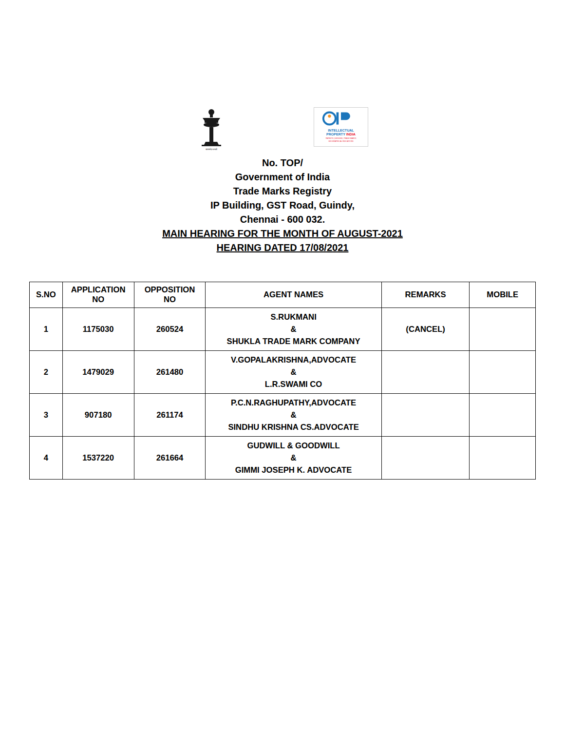सत्यमेव जयते INTELLECTUAL PROPERTY INDIA PATENTS | DESIGNS | TRADE MARKS GEOGRAPHICAL INDICATIONS
No. TOP/
Government of India
Trade Marks Registry
IP Building, GST Road, Guindy,
Chennai - 600 032.
MAIN HEARING FOR THE MONTH OF AUGUST-2021
HEARING DATED 17/08/2021
| S.NO | APPLICATION NO | OPPOSITION NO | AGENT NAMES | REMARKS | MOBILE |
| --- | --- | --- | --- | --- | --- |
| 1 | 1175030 | 260524 | S.RUKMANI & SHUKLA TRADE MARK COMPANY | (CANCEL) | |
| 2 | 1479029 | 261480 | V.GOPALAKRISHNA,ADVOCATE & L.R.SWAMI CO | | |
| 3 | 907180 | 261174 | P.C.N.RAGHUPATHY,ADVOCATE & SINDHU KRISHNA CS.ADVOCATE | | |
| 4 | 1537220 | 261664 | GUDWILL & GOODWILL & GIMMI JOSEPH K. ADVOCATE | | |